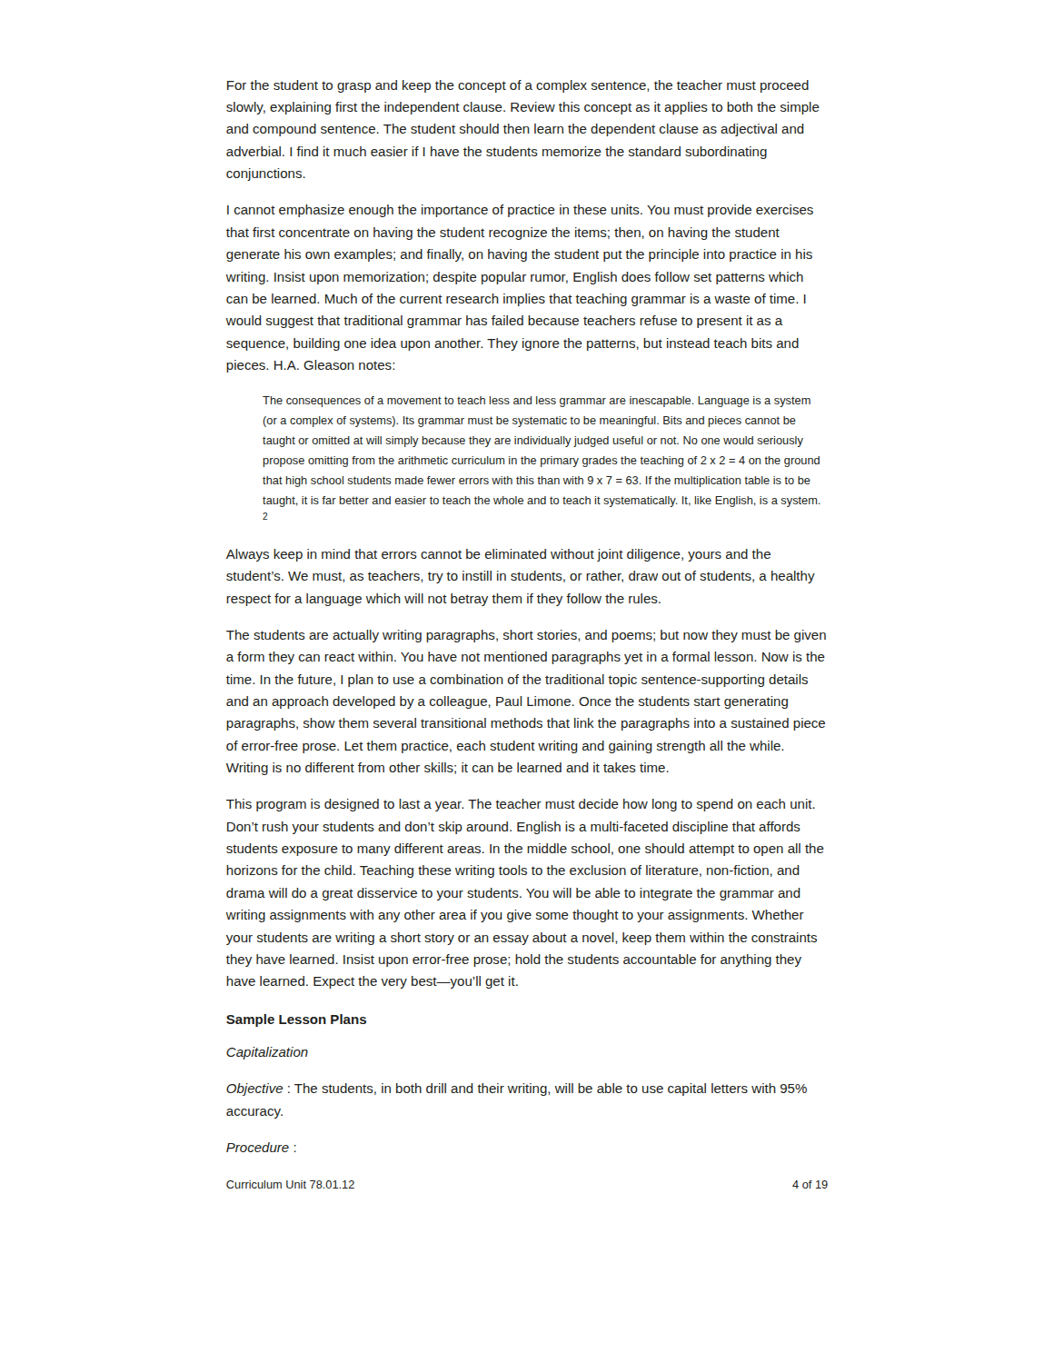For the student to grasp and keep the concept of a complex sentence, the teacher must proceed slowly, explaining first the independent clause. Review this concept as it applies to both the simple and compound sentence. The student should then learn the dependent clause as adjectival and adverbial. I find it much easier if I have the students memorize the standard subordinating conjunctions.
I cannot emphasize enough the importance of practice in these units. You must provide exercises that first concentrate on having the student recognize the items; then, on having the student generate his own examples; and finally, on having the student put the principle into practice in his writing. Insist upon memorization; despite popular rumor, English does follow set patterns which can be learned. Much of the current research implies that teaching grammar is a waste of time. I would suggest that traditional grammar has failed because teachers refuse to present it as a sequence, building one idea upon another. They ignore the patterns, but instead teach bits and pieces. H.A. Gleason notes:
The consequences of a movement to teach less and less grammar are inescapable. Language is a system (or a complex of systems). Its grammar must be systematic to be meaningful. Bits and pieces cannot be taught or omitted at will simply because they are individually judged useful or not. No one would seriously propose omitting from the arithmetic curriculum in the primary grades the teaching of 2 x 2 = 4 on the ground that high school students made fewer errors with this than with 9 x 7 = 63. If the multiplication table is to be taught, it is far better and easier to teach the whole and to teach it systematically. It, like English, is a system. 2
Always keep in mind that errors cannot be eliminated without joint diligence, yours and the student’s. We must, as teachers, try to instill in students, or rather, draw out of students, a healthy respect for a language which will not betray them if they follow the rules.
The students are actually writing paragraphs, short stories, and poems; but now they must be given a form they can react within. You have not mentioned paragraphs yet in a formal lesson. Now is the time. In the future, I plan to use a combination of the traditional topic sentence-supporting details and an approach developed by a colleague, Paul Limone. Once the students start generating paragraphs, show them several transitional methods that link the paragraphs into a sustained piece of error-free prose. Let them practice, each student writing and gaining strength all the while. Writing is no different from other skills; it can be learned and it takes time.
This program is designed to last a year. The teacher must decide how long to spend on each unit. Don’t rush your students and don’t skip around. English is a multi-faceted discipline that affords students exposure to many different areas. In the middle school, one should attempt to open all the horizons for the child. Teaching these writing tools to the exclusion of literature, non-fiction, and drama will do a great disservice to your students. You will be able to integrate the grammar and writing assignments with any other area if you give some thought to your assignments. Whether your students are writing a short story or an essay about a novel, keep them within the constraints they have learned. Insist upon error-free prose; hold the students accountable for anything they have learned. Expect the very best—you’ll get it.
Sample Lesson Plans
Capitalization
Objective : The students, in both drill and their writing, will be able to use capital letters with 95% accuracy.
Procedure :
Curriculum Unit 78.01.12 4 of 19